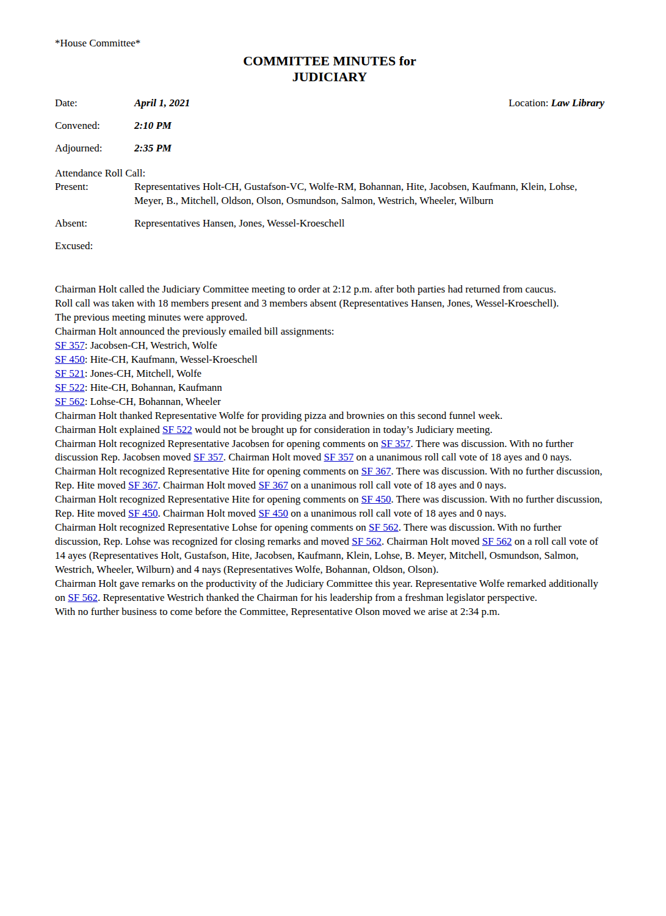*House Committee*
COMMITTEE MINUTES for
JUDICIARY
Date: April 1, 2021 Location: Law Library
Convened: 2:10 PM
Adjourned: 2:35 PM
Attendance Roll Call:
Present: Representatives Holt-CH, Gustafson-VC, Wolfe-RM, Bohannan, Hite, Jacobsen, Kaufmann, Klein, Lohse, Meyer, B., Mitchell, Oldson, Olson, Osmundson, Salmon, Westrich, Wheeler, Wilburn
Absent: Representatives Hansen, Jones, Wessel-Kroeschell
Excused:
Chairman Holt called the Judiciary Committee meeting to order at 2:12 p.m. after both parties had returned from caucus.
Roll call was taken with 18 members present and 3 members absent (Representatives Hansen, Jones, Wessel-Kroeschell).
The previous meeting minutes were approved.
Chairman Holt announced the previously emailed bill assignments:
SF 357: Jacobsen-CH, Westrich, Wolfe
SF 450: Hite-CH, Kaufmann, Wessel-Kroeschell
SF 521: Jones-CH, Mitchell, Wolfe
SF 522: Hite-CH, Bohannan, Kaufmann
SF 562: Lohse-CH, Bohannan, Wheeler
Chairman Holt thanked Representative Wolfe for providing pizza and brownies on this second funnel week.
Chairman Holt explained SF 522 would not be brought up for consideration in today’s Judiciary meeting.
Chairman Holt recognized Representative Jacobsen for opening comments on SF 357. There was discussion. With no further discussion Rep. Jacobsen moved SF 357. Chairman Holt moved SF 357 on a unanimous roll call vote of 18 ayes and 0 nays.
Chairman Holt recognized Representative Hite for opening comments on SF 367. There was discussion. With no further discussion, Rep. Hite moved SF 367. Chairman Holt moved SF 367 on a unanimous roll call vote of 18 ayes and 0 nays.
Chairman Holt recognized Representative Hite for opening comments on SF 450. There was discussion. With no further discussion, Rep. Hite moved SF 450. Chairman Holt moved SF 450 on a unanimous roll call vote of 18 ayes and 0 nays.
Chairman Holt recognized Representative Lohse for opening comments on SF 562. There was discussion. With no further discussion, Rep. Lohse was recognized for closing remarks and moved SF 562. Chairman Holt moved SF 562 on a roll call vote of 14 ayes (Representatives Holt, Gustafson, Hite, Jacobsen, Kaufmann, Klein, Lohse, B. Meyer, Mitchell, Osmundson, Salmon, Westrich, Wheeler, Wilburn) and 4 nays (Representatives Wolfe, Bohannan, Oldson, Olson).
Chairman Holt gave remarks on the productivity of the Judiciary Committee this year. Representative Wolfe remarked additionally on SF 562. Representative Westrich thanked the Chairman for his leadership from a freshman legislator perspective.
With no further business to come before the Committee, Representative Olson moved we arise at 2:34 p.m.